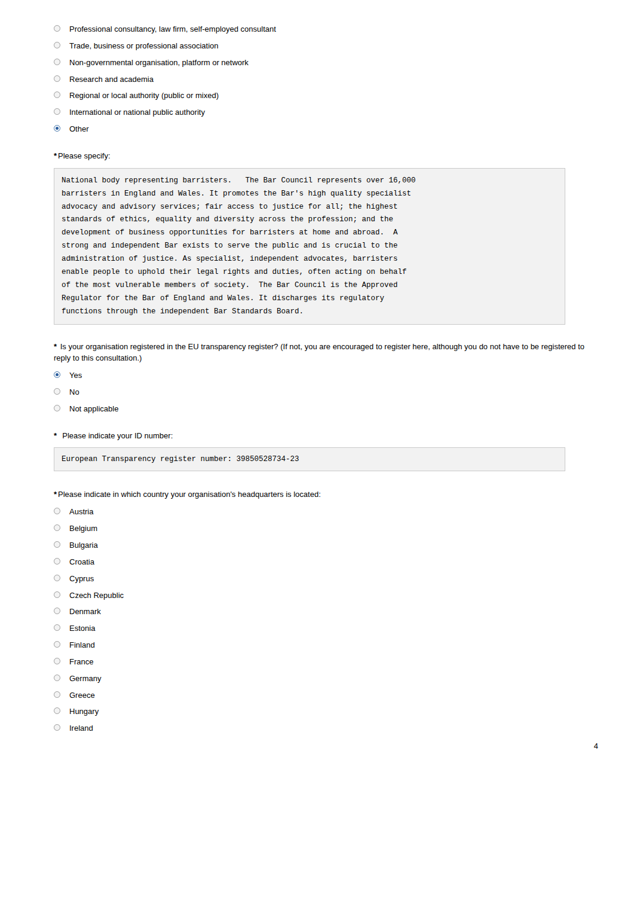Professional consultancy, law firm, self-employed consultant
Trade, business or professional association
Non-governmental organisation, platform or network
Research and academia
Regional or local authority (public or mixed)
International or national public authority
Other
*Please specify:
National body representing barristers. The Bar Council represents over 16,000 barristers in England and Wales. It promotes the Bar's high quality specialist advocacy and advisory services; fair access to justice for all; the highest standards of ethics, equality and diversity across the profession; and the development of business opportunities for barristers at home and abroad. A strong and independent Bar exists to serve the public and is crucial to the administration of justice. As specialist, independent advocates, barristers enable people to uphold their legal rights and duties, often acting on behalf of the most vulnerable members of society. The Bar Council is the Approved Regulator for the Bar of England and Wales. It discharges its regulatory functions through the independent Bar Standards Board.
* Is your organisation registered in the EU transparency register? (If not, you are encouraged to register here, although you do not have to be registered to reply to this consultation.)
Yes
No
Not applicable
* Please indicate your ID number:
European Transparency register number: 39850528734-23
*Please indicate in which country your organisation's headquarters is located:
Austria
Belgium
Bulgaria
Croatia
Cyprus
Czech Republic
Denmark
Estonia
Finland
France
Germany
Greece
Hungary
Ireland
4